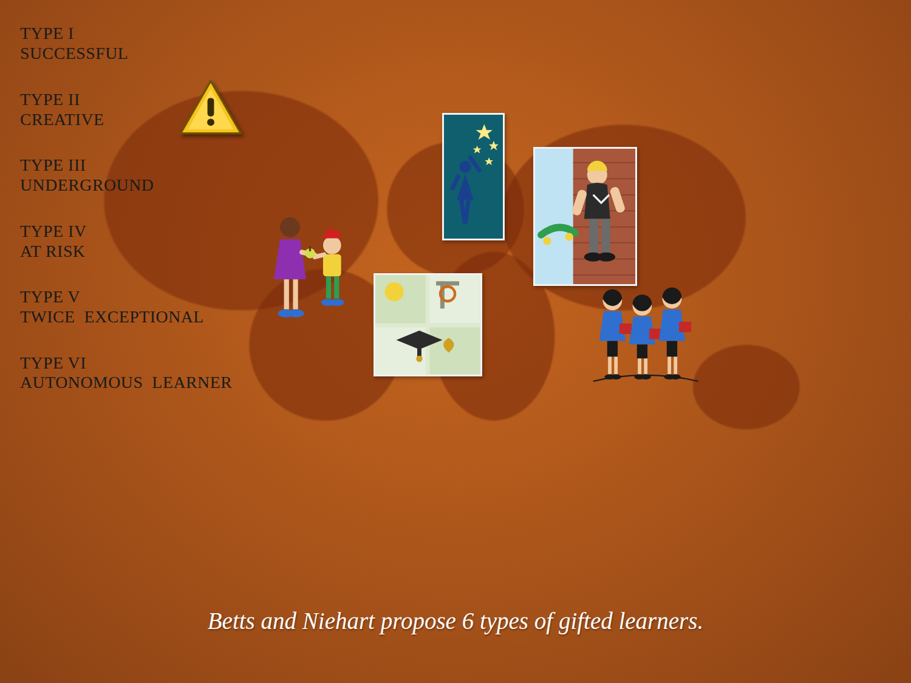Type I Successful
Type II Creative
Type III Underground
Type IV At Risk
Type V Twice Exceptional
Type VI Autonomous Learner
Betts and Niehart propose 6 types of gifted learners.